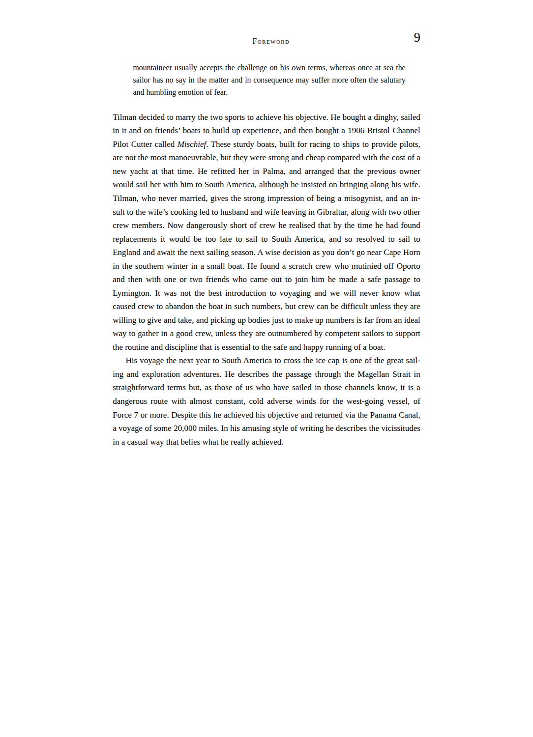9
Foreword
mountaineer usually accepts the challenge on his own terms, whereas once at sea the sailor has no say in the matter and in consequence may suffer more often the salutary and humbling emotion of fear.
Tilman decided to marry the two sports to achieve his objective. He bought a dinghy, sailed in it and on friends’ boats to build up experience, and then bought a 1906 Bristol Channel Pilot Cutter called Mischief. These sturdy boats, built for racing to ships to provide pilots, are not the most manoeuvrable, but they were strong and cheap compared with the cost of a new yacht at that time. He refitted her in Palma, and arranged that the previous owner would sail her with him to South America, although he insisted on bringing along his wife. Tilman, who never married, gives the strong impression of being a misogynist, and an insult to the wife’s cooking led to husband and wife leaving in Gibraltar, along with two other crew members. Now dangerously short of crew he realised that by the time he had found replacements it would be too late to sail to South America, and so resolved to sail to England and await the next sailing season. A wise decision as you don’t go near Cape Horn in the southern winter in a small boat. He found a scratch crew who mutinied off Oporto and then with one or two friends who came out to join him he made a safe passage to Lymington. It was not the best introduction to voyaging and we will never know what caused crew to abandon the boat in such numbers, but crew can be difficult unless they are willing to give and take, and picking up bodies just to make up numbers is far from an ideal way to gather in a good crew, unless they are outnumbered by competent sailors to support the routine and discipline that is essential to the safe and happy running of a boat.
His voyage the next year to South America to cross the ice cap is one of the great sailing and exploration adventures. He describes the passage through the Magellan Strait in straightforward terms but, as those of us who have sailed in those channels know, it is a dangerous route with almost constant, cold adverse winds for the west-going vessel, of Force 7 or more. Despite this he achieved his objective and returned via the Panama Canal, a voyage of some 20,000 miles. In his amusing style of writing he describes the vicissitudes in a casual way that belies what he really achieved.